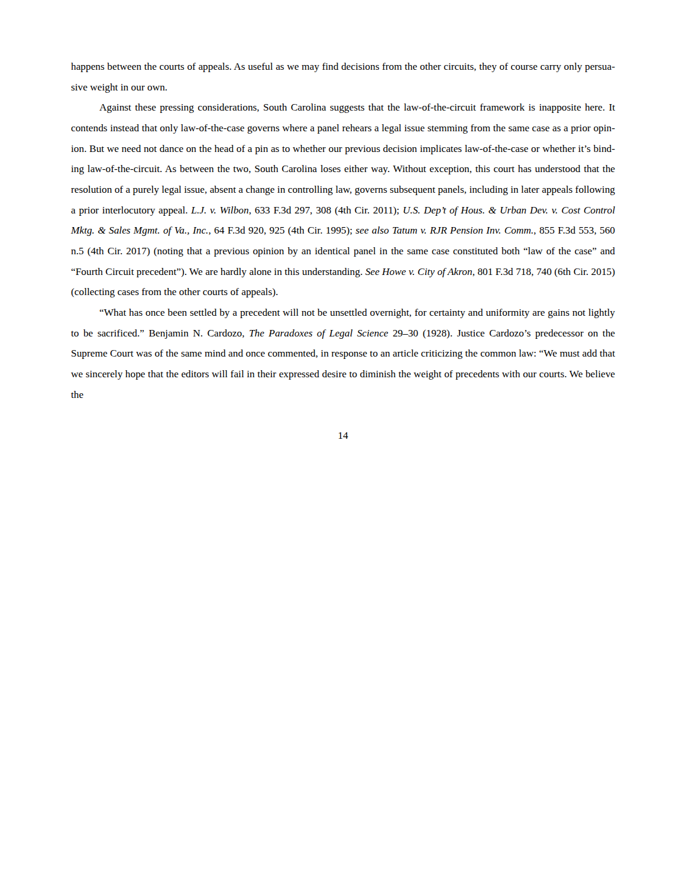happens between the courts of appeals. As useful as we may find decisions from the other circuits, they of course carry only persuasive weight in our own.
Against these pressing considerations, South Carolina suggests that the law-of-the-circuit framework is inapposite here. It contends instead that only law-of-the-case governs where a panel rehears a legal issue stemming from the same case as a prior opinion. But we need not dance on the head of a pin as to whether our previous decision implicates law-of-the-case or whether it’s binding law-of-the-circuit. As between the two, South Carolina loses either way. Without exception, this court has understood that the resolution of a purely legal issue, absent a change in controlling law, governs subsequent panels, including in later appeals following a prior interlocutory appeal. L.J. v. Wilbon, 633 F.3d 297, 308 (4th Cir. 2011); U.S. Dep’t of Hous. & Urban Dev. v. Cost Control Mktg. & Sales Mgmt. of Va., Inc., 64 F.3d 920, 925 (4th Cir. 1995); see also Tatum v. RJR Pension Inv. Comm., 855 F.3d 553, 560 n.5 (4th Cir. 2017) (noting that a previous opinion by an identical panel in the same case constituted both “law of the case” and “Fourth Circuit precedent”). We are hardly alone in this understanding. See Howe v. City of Akron, 801 F.3d 718, 740 (6th Cir. 2015) (collecting cases from the other courts of appeals).
“What has once been settled by a precedent will not be unsettled overnight, for certainty and uniformity are gains not lightly to be sacrificed.” Benjamin N. Cardozo, The Paradoxes of Legal Science 29–30 (1928). Justice Cardozo’s predecessor on the Supreme Court was of the same mind and once commented, in response to an article criticizing the common law: “We must add that we sincerely hope that the editors will fail in their expressed desire to diminish the weight of precedents with our courts. We believe the
14